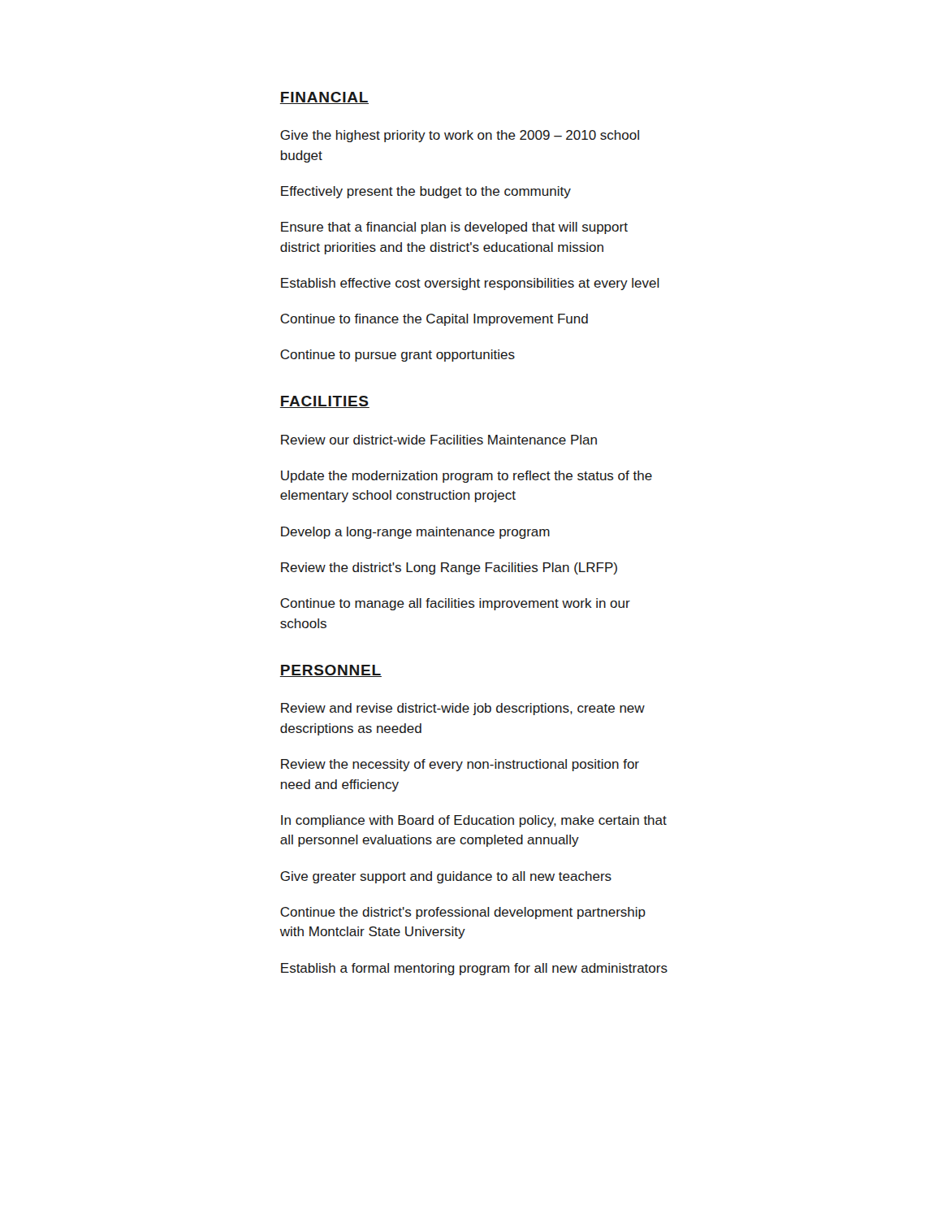FINANCIAL
Give the highest priority to work on the 2009 – 2010 school budget
Effectively present the budget to the community
Ensure that a financial plan is developed that will support district priorities and the district's educational mission
Establish effective cost oversight responsibilities at every level
Continue to finance the Capital Improvement Fund
Continue to pursue grant opportunities
FACILITIES
Review our district-wide Facilities Maintenance Plan
Update the modernization program to reflect the status of the elementary school construction project
Develop a long-range maintenance program
Review the district's Long Range Facilities Plan (LRFP)
Continue to manage all facilities improvement work in our schools
PERSONNEL
Review and revise district-wide job descriptions, create new descriptions as needed
Review the necessity of every non-instructional position for need and efficiency
In compliance with Board of Education policy, make certain that all personnel evaluations are completed annually
Give greater support and guidance to all new teachers
Continue the district's professional development partnership with Montclair State University
Establish a formal mentoring program for all new administrators